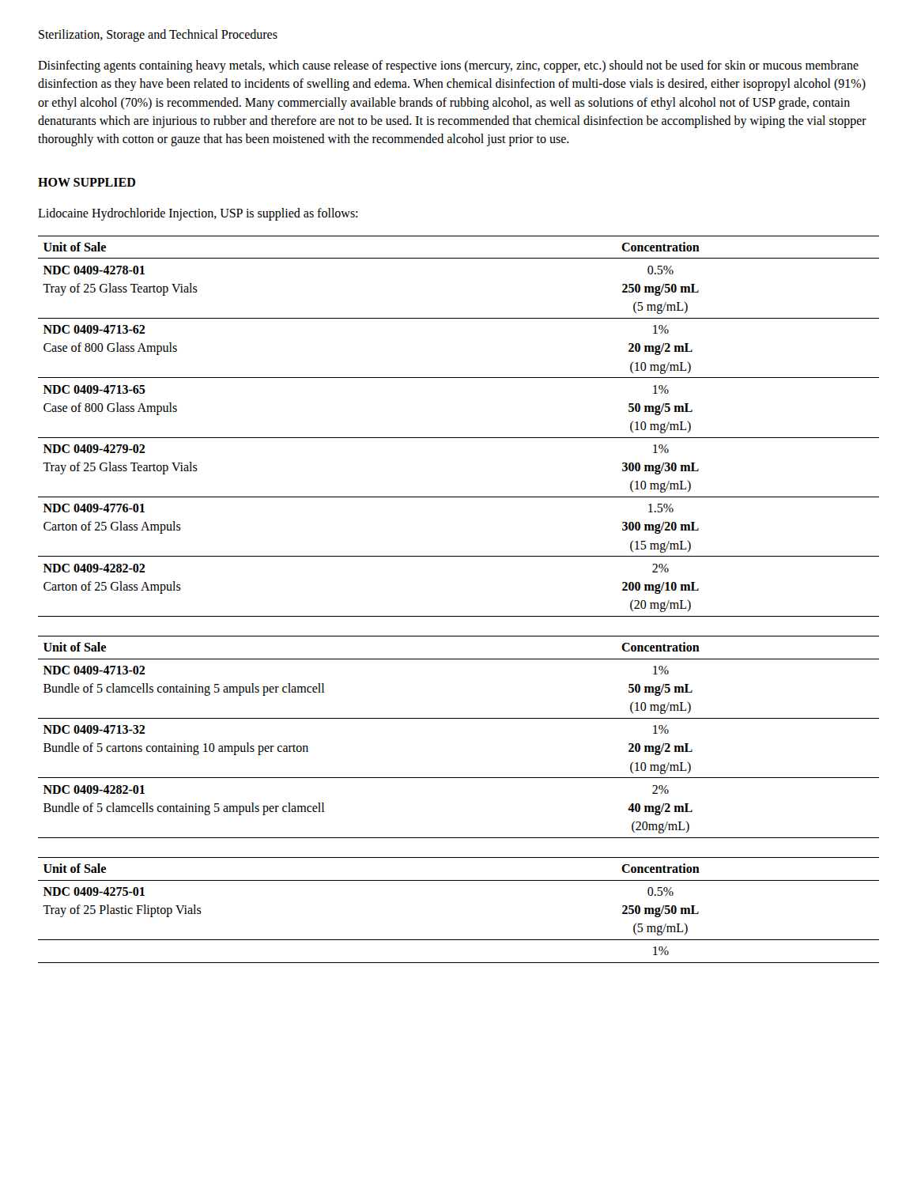Sterilization, Storage and Technical Procedures
Disinfecting agents containing heavy metals, which cause release of respective ions (mercury, zinc, copper, etc.) should not be used for skin or mucous membrane disinfection as they have been related to incidents of swelling and edema. When chemical disinfection of multi-dose vials is desired, either isopropyl alcohol (91%) or ethyl alcohol (70%) is recommended. Many commercially available brands of rubbing alcohol, as well as solutions of ethyl alcohol not of USP grade, contain denaturants which are injurious to rubber and therefore are not to be used. It is recommended that chemical disinfection be accomplished by wiping the vial stopper thoroughly with cotton or gauze that has been moistened with the recommended alcohol just prior to use.
HOW SUPPLIED
Lidocaine Hydrochloride Injection, USP is supplied as follows:
| Unit of Sale | Concentration |
| --- | --- |
| NDC 0409-4278-01 Tray of 25 Glass Teartop Vials | 0.5% 250 mg/50 mL (5 mg/mL) |
| NDC 0409-4713-62 Case of 800 Glass Ampuls | 1% 20 mg/2 mL (10 mg/mL) |
| NDC 0409-4713-65 Case of 800 Glass Ampuls | 1% 50 mg/5 mL (10 mg/mL) |
| NDC 0409-4279-02 Tray of 25 Glass Teartop Vials | 1% 300 mg/30 mL (10 mg/mL) |
| NDC 0409-4776-01 Carton of 25 Glass Ampuls | 1.5% 300 mg/20 mL (15 mg/mL) |
| NDC 0409-4282-02 Carton of 25 Glass Ampuls | 2% 200 mg/10 mL (20 mg/mL) |
| Unit of Sale | Concentration |
| --- | --- |
| NDC 0409-4713-02 Bundle of 5 clamcells containing 5 ampuls per clamcell | 1% 50 mg/5 mL (10 mg/mL) |
| NDC 0409-4713-32 Bundle of 5 cartons containing 10 ampuls per carton | 1% 20 mg/2 mL (10 mg/mL) |
| NDC 0409-4282-01 Bundle of 5 clamcells containing 5 ampuls per clamcell | 2% 40 mg/2 mL (20mg/mL) |
| Unit of Sale | Concentration |
| --- | --- |
| NDC 0409-4275-01 Tray of 25 Plastic Fliptop Vials | 0.5% 250 mg/50 mL (5 mg/mL) |
| | 1% |